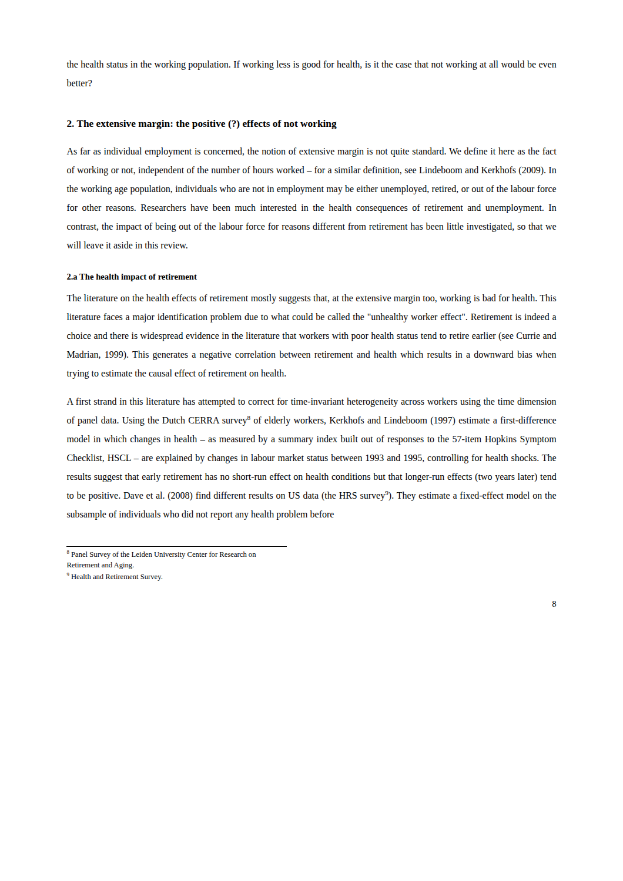the health status in the working population. If working less is good for health, is it the case that not working at all would be even better?
2. The extensive margin: the positive (?) effects of not working
As far as individual employment is concerned, the notion of extensive margin is not quite standard. We define it here as the fact of working or not, independent of the number of hours worked – for a similar definition, see Lindeboom and Kerkhofs (2009). In the working age population, individuals who are not in employment may be either unemployed, retired, or out of the labour force for other reasons. Researchers have been much interested in the health consequences of retirement and unemployment. In contrast, the impact of being out of the labour force for reasons different from retirement has been little investigated, so that we will leave it aside in this review.
2.a The health impact of retirement
The literature on the health effects of retirement mostly suggests that, at the extensive margin too, working is bad for health. This literature faces a major identification problem due to what could be called the "unhealthy worker effect". Retirement is indeed a choice and there is widespread evidence in the literature that workers with poor health status tend to retire earlier (see Currie and Madrian, 1999). This generates a negative correlation between retirement and health which results in a downward bias when trying to estimate the causal effect of retirement on health.
A first strand in this literature has attempted to correct for time-invariant heterogeneity across workers using the time dimension of panel data. Using the Dutch CERRA survey8 of elderly workers, Kerkhofs and Lindeboom (1997) estimate a first-difference model in which changes in health – as measured by a summary index built out of responses to the 57-item Hopkins Symptom Checklist, HSCL – are explained by changes in labour market status between 1993 and 1995, controlling for health shocks. The results suggest that early retirement has no short-run effect on health conditions but that longer-run effects (two years later) tend to be positive. Dave et al. (2008) find different results on US data (the HRS survey9). They estimate a fixed-effect model on the subsample of individuals who did not report any health problem before
8 Panel Survey of the Leiden University Center for Research on Retirement and Aging.
9 Health and Retirement Survey.
8